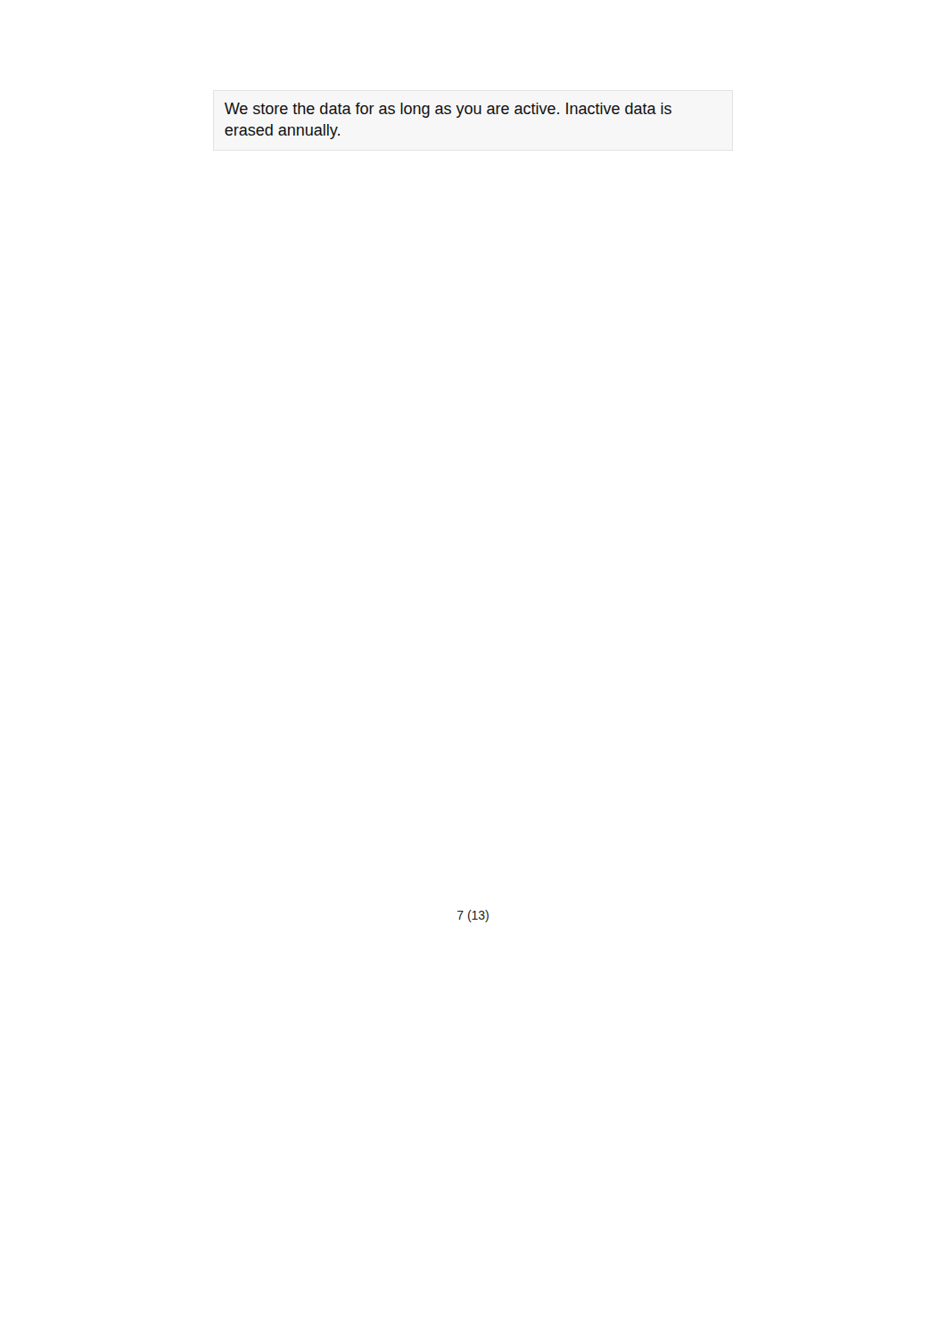We store the data for as long as you are active. Inactive data is erased annually.
7 (13)